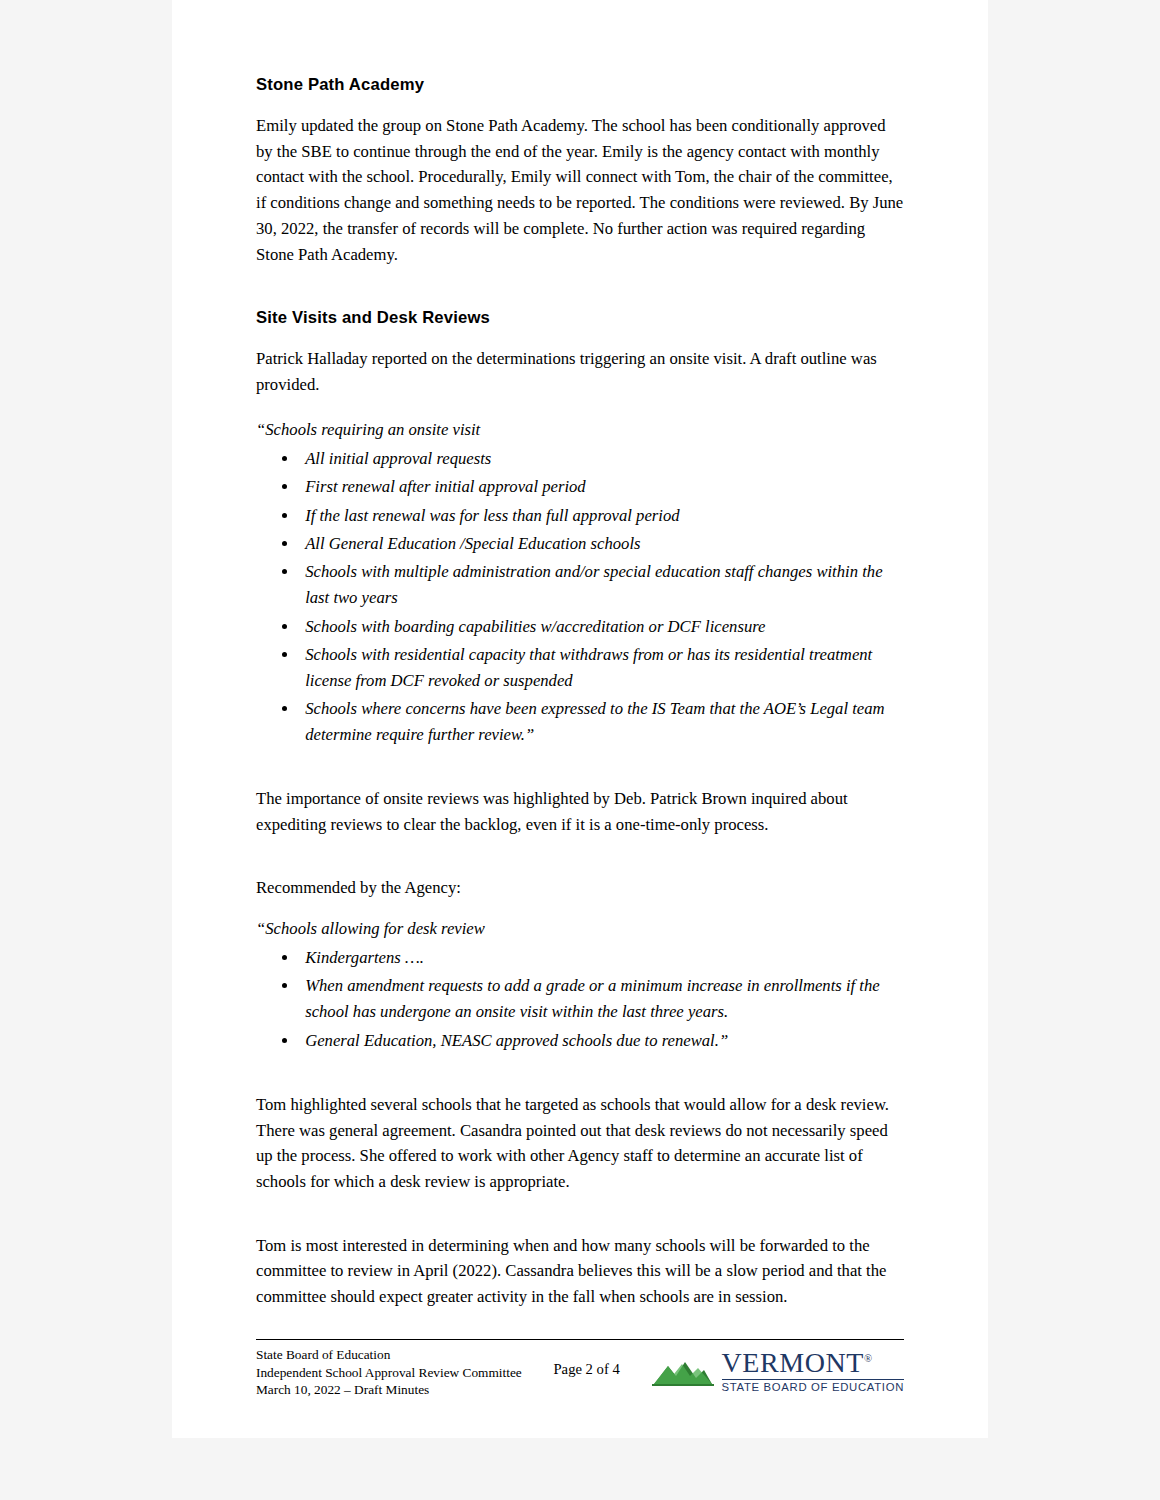Stone Path Academy
Emily updated the group on Stone Path Academy. The school has been conditionally approved by the SBE to continue through the end of the year. Emily is the agency contact with monthly contact with the school. Procedurally, Emily will connect with Tom, the chair of the committee, if conditions change and something needs to be reported. The conditions were reviewed. By June 30, 2022, the transfer of records will be complete. No further action was required regarding Stone Path Academy.
Site Visits and Desk Reviews
Patrick Halladay reported on the determinations triggering an onsite visit. A draft outline was provided.
“Schools requiring an onsite visit
All initial approval requests
First renewal after initial approval period
If the last renewal was for less than full approval period
All General Education /Special Education schools
Schools with multiple administration and/or special education staff changes within the last two years
Schools with boarding capabilities w/accreditation or DCF licensure
Schools with residential capacity that withdraws from or has its residential treatment license from DCF revoked or suspended
Schools where concerns have been expressed to the IS Team that the AOE’s Legal team determine require further review.”
The importance of onsite reviews was highlighted by Deb. Patrick Brown inquired about expediting reviews to clear the backlog, even if it is a one-time-only process.
Recommended by the Agency:
“Schools allowing for desk review
Kindergartens ….
When amendment requests to add a grade or a minimum increase in enrollments if the school has undergone an onsite visit within the last three years.
General Education, NEASC approved schools due to renewal.”
Tom highlighted several schools that he targeted as schools that would allow for a desk review. There was general agreement. Casandra pointed out that desk reviews do not necessarily speed up the process. She offered to work with other Agency staff to determine an accurate list of schools for which a desk review is appropriate.
Tom is most interested in determining when and how many schools will be forwarded to the committee to review in April (2022). Cassandra believes this will be a slow period and that the committee should expect greater activity in the fall when schools are in session.
State Board of Education
Independent School Approval Review Committee
March 10, 2022 – Draft Minutes
Page 2 of 4
VERMONT®
STATE BOARD OF EDUCATION